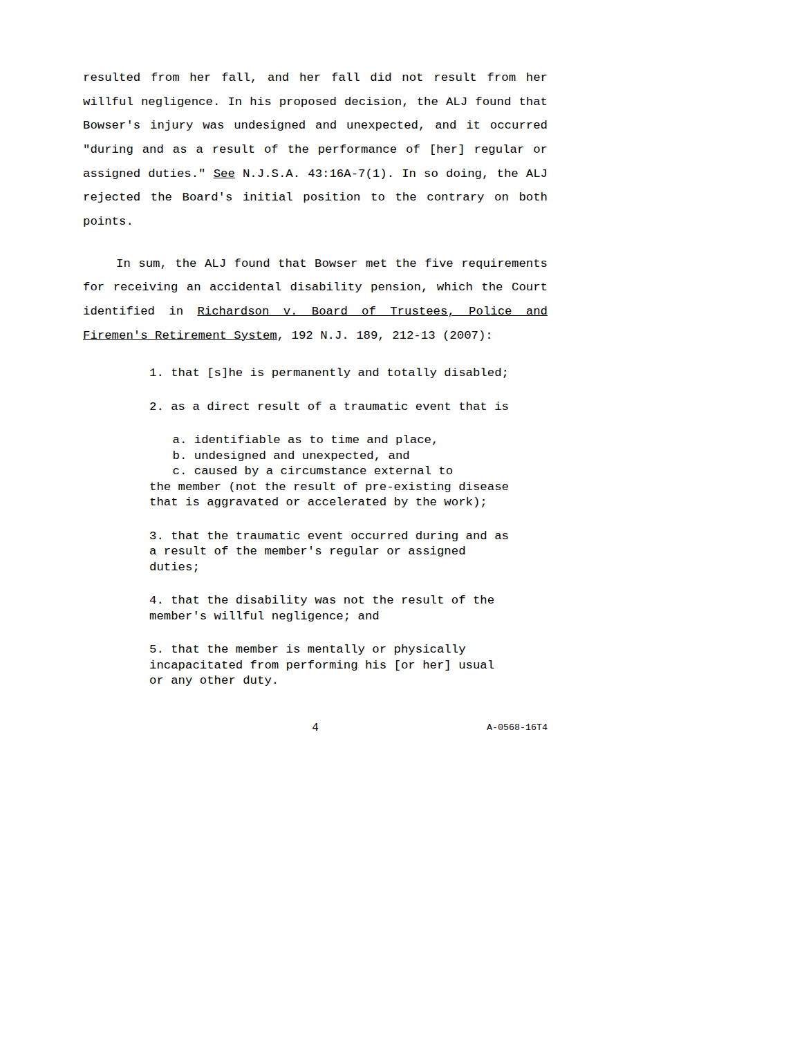resulted from her fall, and her fall did not result from her willful negligence. In his proposed decision, the ALJ found that Bowser's injury was undesigned and unexpected, and it occurred "during and as a result of the performance of [her] regular or assigned duties." See N.J.S.A. 43:16A-7(1). In so doing, the ALJ rejected the Board's initial position to the contrary on both points.
In sum, the ALJ found that Bowser met the five requirements for receiving an accidental disability pension, which the Court identified in Richardson v. Board of Trustees, Police and Firemen's Retirement System, 192 N.J. 189, 212-13 (2007):
1. that [s]he is permanently and totally disabled;
2. as a direct result of a traumatic event that is
a. identifiable as to time and place,
b. undesigned and unexpected, and
c. caused by a circumstance external to
the member (not the result of pre-existing disease that is aggravated or accelerated by the work);
3. that the traumatic event occurred during and as a result of the member's regular or assigned duties;
4. that the disability was not the result of the member's willful negligence; and
5. that the member is mentally or physically incapacitated from performing his [or her] usual or any other duty.
4 A-0568-16T4